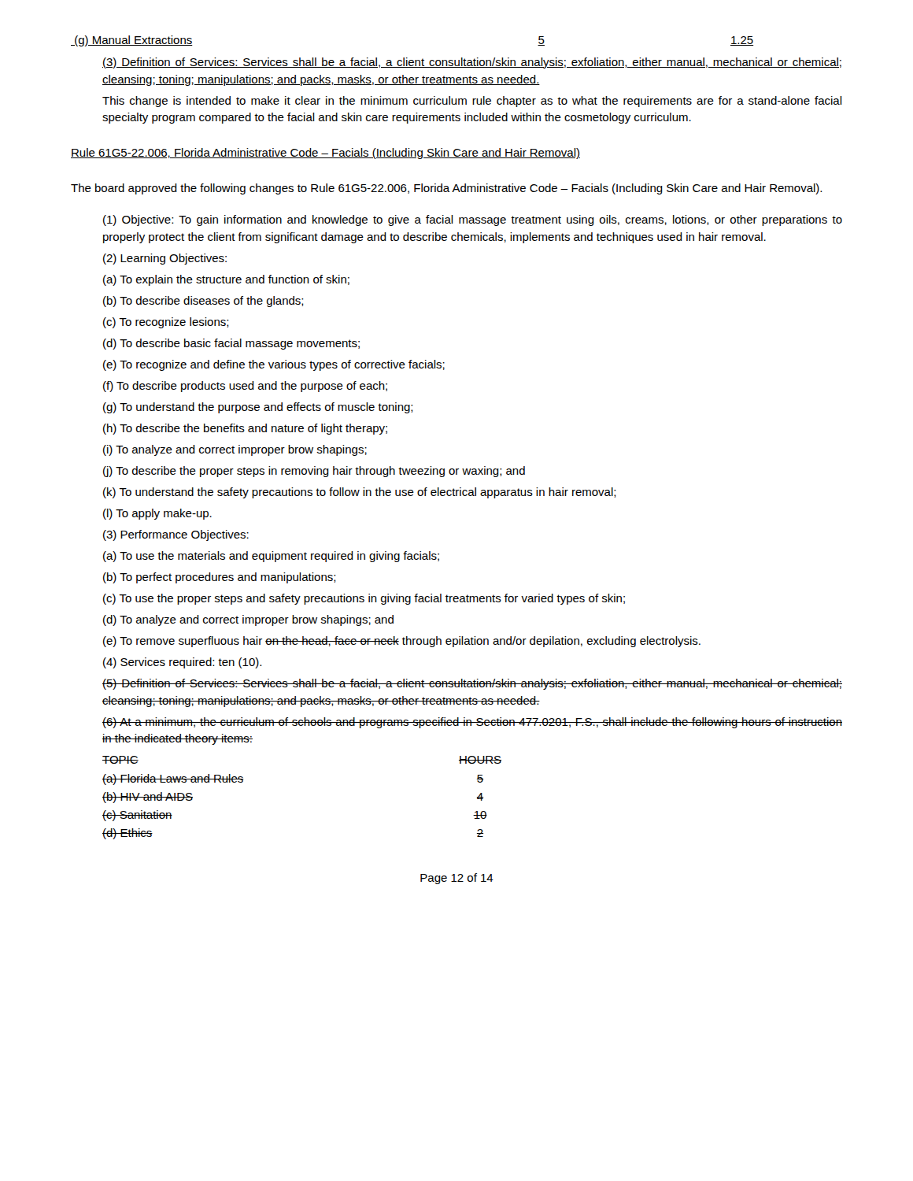| (g) Manual Extractions | 5 | 1.25 |
(3) Definition of Services: Services shall be a facial, a client consultation/skin analysis; exfoliation, either manual, mechanical or chemical; cleansing; toning; manipulations; and packs, masks, or other treatments as needed.
This change is intended to make it clear in the minimum curriculum rule chapter as to what the requirements are for a stand-alone facial specialty program compared to the facial and skin care requirements included within the cosmetology curriculum.
Rule 61G5-22.006, Florida Administrative Code – Facials (Including Skin Care and Hair Removal)
The board approved the following changes to Rule 61G5-22.006, Florida Administrative Code – Facials (Including Skin Care and Hair Removal).
(1) Objective: To gain information and knowledge to give a facial massage treatment using oils, creams, lotions, or other preparations to properly protect the client from significant damage and to describe chemicals, implements and techniques used in hair removal.
(2) Learning Objectives:
(a) To explain the structure and function of skin;
(b) To describe diseases of the glands;
(c) To recognize lesions;
(d) To describe basic facial massage movements;
(e) To recognize and define the various types of corrective facials;
(f) To describe products used and the purpose of each;
(g) To understand the purpose and effects of muscle toning;
(h) To describe the benefits and nature of light therapy;
(i) To analyze and correct improper brow shapings;
(j) To describe the proper steps in removing hair through tweezing or waxing; and
(k) To understand the safety precautions to follow in the use of electrical apparatus in hair removal;
(l) To apply make-up.
(3) Performance Objectives:
(a) To use the materials and equipment required in giving facials;
(b) To perfect procedures and manipulations;
(c) To use the proper steps and safety precautions in giving facial treatments for varied types of skin;
(d) To analyze and correct improper brow shapings; and
(e) To remove superfluous hair on the head, face or neck through epilation and/or depilation, excluding electrolysis.
(4) Services required: ten (10).
(5) Definition of Services: Services shall be a facial, a client consultation/skin analysis; exfoliation, either manual, mechanical or chemical; cleansing; toning; manipulations; and packs, masks, or other treatments as needed.
(6) At a minimum, the curriculum of schools and programs specified in Section 477.0201, F.S., shall include the following hours of instruction in the indicated theory items:
| TOPIC | HOURS |
| (a) Florida Laws and Rules | 5 |
| (b) HIV and AIDS | 4 |
| (c) Sanitation | 10 |
| (d) Ethics | 2 |
Page 12 of 14